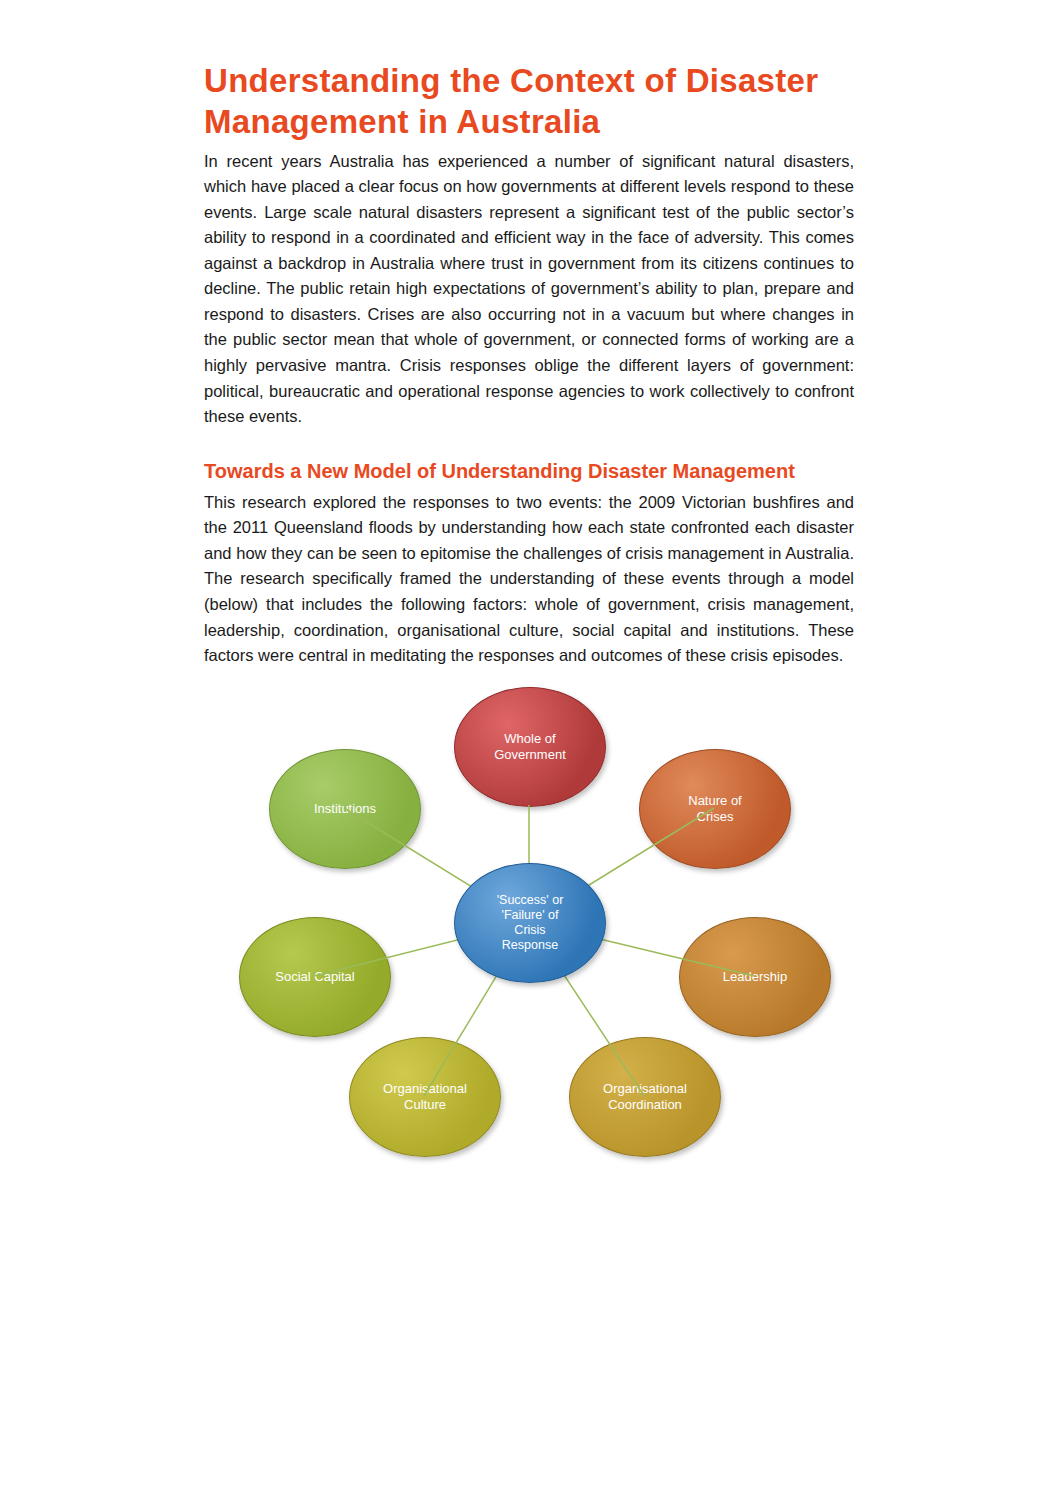Understanding the Context of Disaster Management in Australia
In recent years Australia has experienced a number of significant natural disasters, which have placed a clear focus on how governments at different levels respond to these events. Large scale natural disasters represent a significant test of the public sector’s ability to respond in a coordinated and efficient way in the face of adversity. This comes against a backdrop in Australia where trust in government from its citizens continues to decline. The public retain high expectations of government’s ability to plan, prepare and respond to disasters. Crises are also occurring not in a vacuum but where changes in the public sector mean that whole of government, or connected forms of working are a highly pervasive mantra. Crisis responses oblige the different layers of government: political, bureaucratic and operational response agencies to work collectively to confront these events.
Towards a New Model of Understanding Disaster Management
This research explored the responses to two events: the 2009 Victorian bushfires and the 2011 Queensland floods by understanding how each state confronted each disaster and how they can be seen to epitomise the challenges of crisis management in Australia. The research specifically framed the understanding of these events through a model (below) that includes the following factors: whole of government, crisis management, leadership, coordination, organisational culture, social capital and institutions. These factors were central in meditating the responses and outcomes of these crisis episodes.
Whole of
Government
Nature of
Crises
Leadership
Organisational
Coordination
Organisational
Culture
Social Capital
Institutions
'Success' or
'Failure' of
Crisis
Response